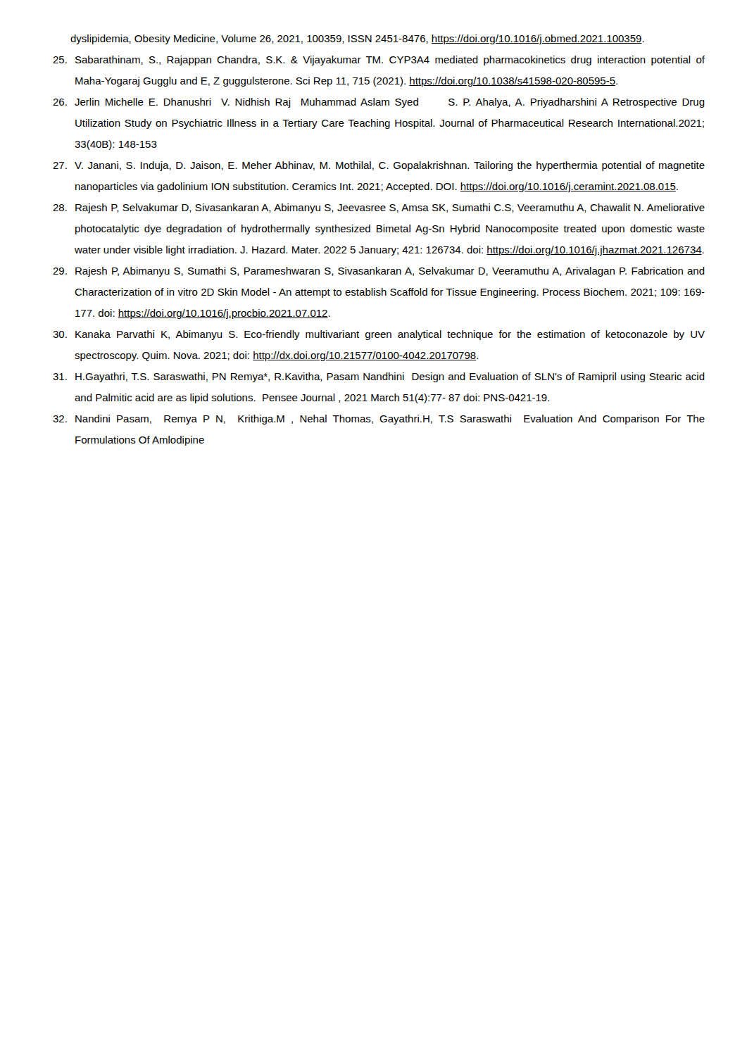dyslipidemia, Obesity Medicine, Volume 26, 2021, 100359, ISSN 2451-8476, https://doi.org/10.1016/j.obmed.2021.100359.
Sabarathinam, S., Rajappan Chandra, S.K. & Vijayakumar TM. CYP3A4 mediated pharmacokinetics drug interaction potential of Maha-Yogaraj Gugglu and E, Z guggulsterone. Sci Rep 11, 715 (2021). https://doi.org/10.1038/s41598-020-80595-5.
Jerlin Michelle E. Dhanushri V. Nidhish Raj Muhammad Aslam Syed S. P. Ahalya, A. Priyadharshini A Retrospective Drug Utilization Study on Psychiatric Illness in a Tertiary Care Teaching Hospital. Journal of Pharmaceutical Research International.2021; 33(40B): 148-153
V. Janani, S. Induja, D. Jaison, E. Meher Abhinav, M. Mothilal, C. Gopalakrishnan. Tailoring the hyperthermia potential of magnetite nanoparticles via gadolinium ION substitution. Ceramics Int. 2021; Accepted. DOI. https://doi.org/10.1016/j.ceramint.2021.08.015.
Rajesh P, Selvakumar D, Sivasankaran A, Abimanyu S, Jeevasree S, Amsa SK, Sumathi C.S, Veeramuthu A, Chawalit N. Ameliorative photocatalytic dye degradation of hydrothermally synthesized Bimetal Ag-Sn Hybrid Nanocomposite treated upon domestic waste water under visible light irradiation. J. Hazard. Mater. 2022 5 January; 421: 126734. doi: https://doi.org/10.1016/j.jhazmat.2021.126734.
Rajesh P, Abimanyu S, Sumathi S, Parameshwaran S, Sivasankaran A, Selvakumar D, Veeramuthu A, Arivalagan P. Fabrication and Characterization of in vitro 2D Skin Model - An attempt to establish Scaffold for Tissue Engineering. Process Biochem. 2021; 109: 169-177. doi: https://doi.org/10.1016/j.procbio.2021.07.012.
Kanaka Parvathi K, Abimanyu S. Eco-friendly multivariant green analytical technique for the estimation of ketoconazole by UV spectroscopy. Quim. Nova. 2021; doi: http://dx.doi.org/10.21577/0100-4042.20170798.
H.Gayathri, T.S. Saraswathi, PN Remya*, R.Kavitha, Pasam Nandhini Design and Evaluation of SLN's of Ramipril using Stearic acid and Palmitic acid are as lipid solutions. Pensee Journal , 2021 March 51(4):77- 87 doi: PNS-0421-19.
Nandini Pasam, Remya P N, Krithiga.M , Nehal Thomas, Gayathri.H, T.S Saraswathi Evaluation And Comparison For The Formulations Of Amlodipine